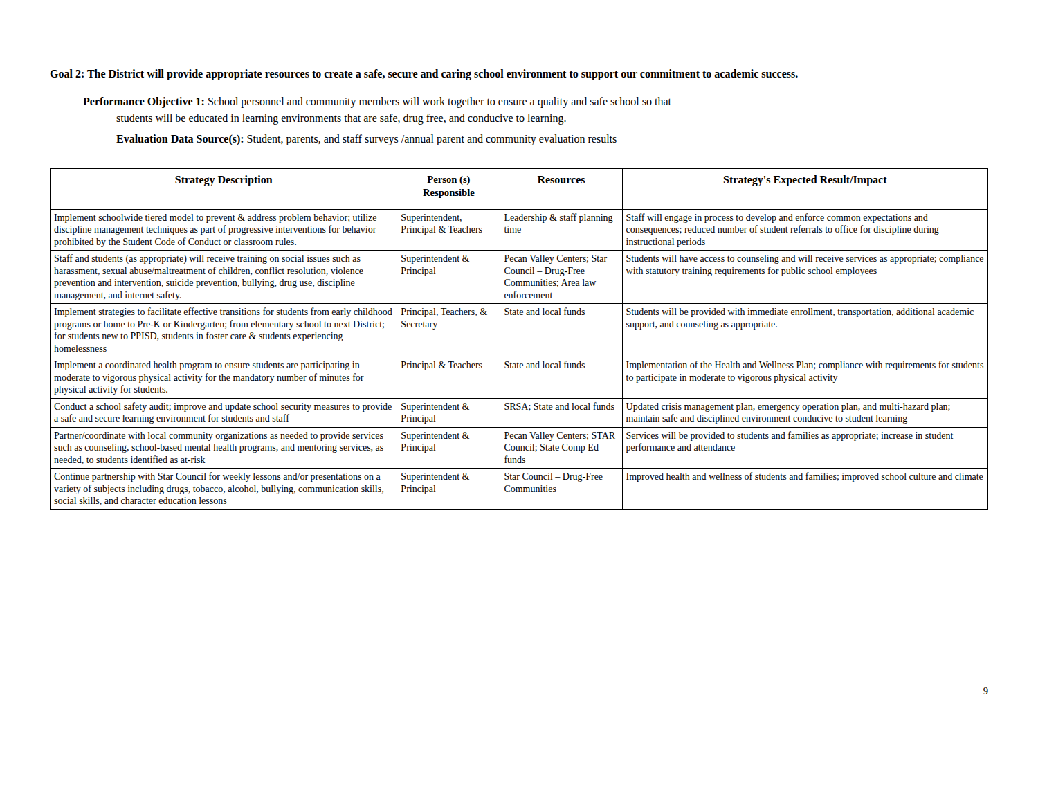Goal 2: The District will provide appropriate resources to create a safe, secure and caring school environment to support our commitment to academic success.
Performance Objective 1: School personnel and community members will work together to ensure a quality and safe school so that
students will be educated in learning environments that are safe, drug free, and conducive to learning.
Evaluation Data Source(s): Student, parents, and staff surveys /annual parent and community evaluation results
| Strategy Description | Person (s) Responsible | Resources | Strategy's Expected Result/Impact |
| --- | --- | --- | --- |
| Implement schoolwide tiered model to prevent & address problem behavior; utilize discipline management techniques as part of progressive interventions for behavior prohibited by the Student Code of Conduct or classroom rules. | Superintendent, Principal & Teachers | Leadership & staff planning time | Staff will engage in process to develop and enforce common expectations and consequences; reduced number of student referrals to office for discipline during instructional periods |
| Staff and students (as appropriate) will receive training on social issues such as harassment, sexual abuse/maltreatment of children, conflict resolution, violence prevention and intervention, suicide prevention, bullying, drug use, discipline management, and internet safety. | Superintendent & Principal | Pecan Valley Centers; Star Council – Drug-Free Communities; Area law enforcement | Students will have access to counseling and will receive services as appropriate; compliance with statutory training requirements for public school employees |
| Implement strategies to facilitate effective transitions for students from early childhood programs or home to Pre-K or Kindergarten; from elementary school to next District; for students new to PPISD, students in foster care & students experiencing homelessness | Principal, Teachers, & Secretary | State and local funds | Students will be provided with immediate enrollment, transportation, additional academic support, and counseling as appropriate. |
| Implement a coordinated health program to ensure students are participating in moderate to vigorous physical activity for the mandatory number of minutes for physical activity for students. | Principal & Teachers | State and local funds | Implementation of the Health and Wellness Plan; compliance with requirements for students to participate in moderate to vigorous physical activity |
| Conduct a school safety audit; improve and update school security measures to provide a safe and secure learning environment for students and staff | Superintendent & Principal | SRSA; State and local funds | Updated crisis management plan, emergency operation plan, and multi-hazard plan; maintain safe and disciplined environment conducive to student learning |
| Partner/coordinate with local community organizations as needed to provide services such as counseling, school-based mental health programs, and mentoring services, as needed, to students identified as at-risk | Superintendent & Principal | Pecan Valley Centers; STAR Council; State Comp Ed funds | Services will be provided to students and families as appropriate; increase in student performance and attendance |
| Continue partnership with Star Council for weekly lessons and/or presentations on a variety of subjects including drugs, tobacco, alcohol, bullying, communication skills, social skills, and character education lessons | Superintendent & Principal | Star Council – Drug-Free Communities | Improved health and wellness of students and families; improved school culture and climate |
9